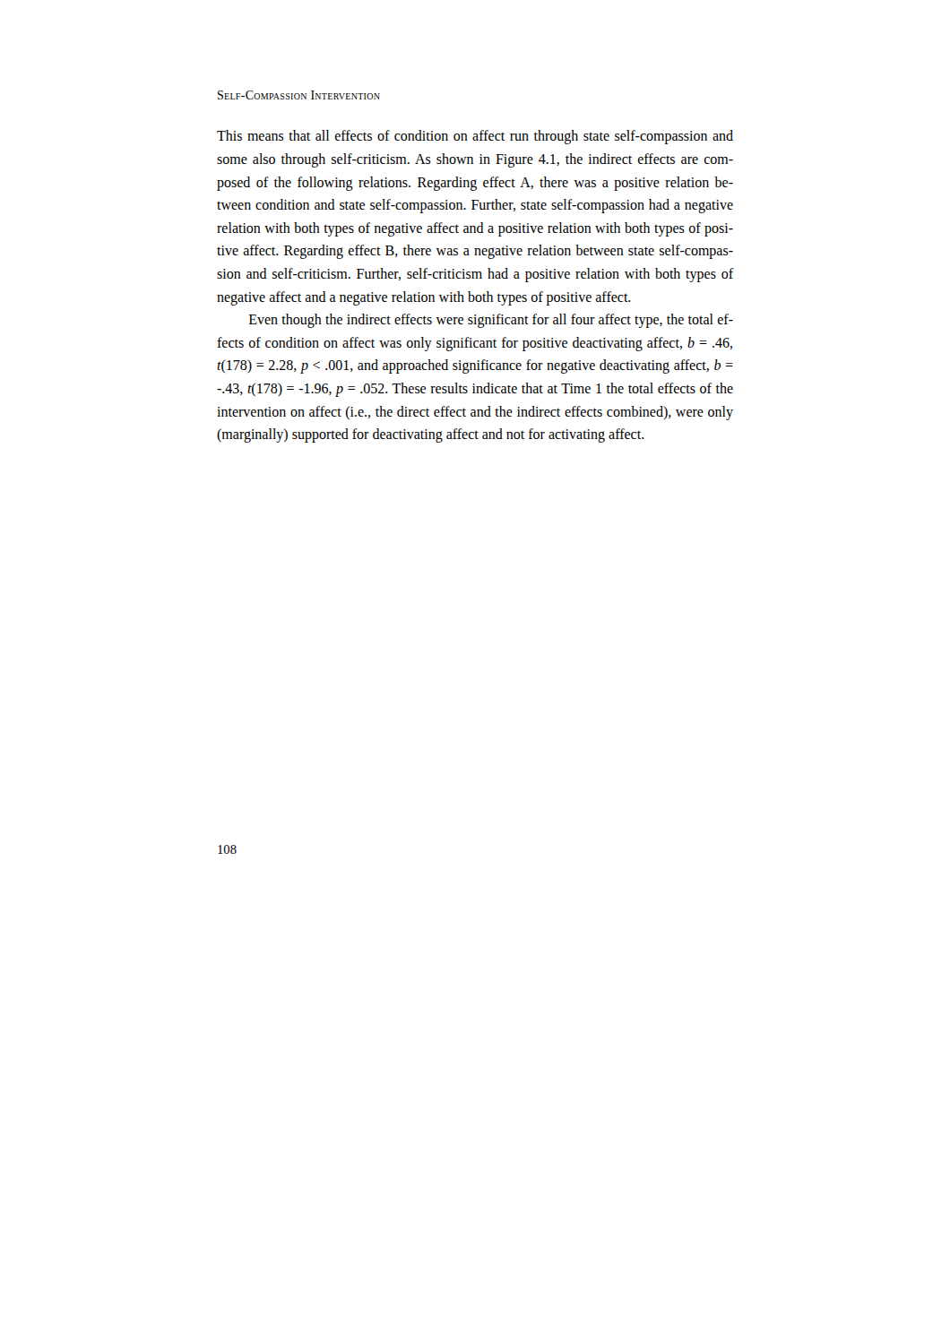Self-Compassion Intervention
This means that all effects of condition on affect run through state self-compassion and some also through self-criticism. As shown in Figure 4.1, the indirect effects are composed of the following relations. Regarding effect A, there was a positive relation between condition and state self-compassion. Further, state self-compassion had a negative relation with both types of negative affect and a positive relation with both types of positive affect. Regarding effect B, there was a negative relation between state self-compassion and self-criticism. Further, self-criticism had a positive relation with both types of negative affect and a negative relation with both types of positive affect.
Even though the indirect effects were significant for all four affect type, the total effects of condition on affect was only significant for positive deactivating affect, b = .46, t(178) = 2.28, p < .001, and approached significance for negative deactivating affect, b = -.43, t(178) = -1.96, p = .052. These results indicate that at Time 1 the total effects of the intervention on affect (i.e., the direct effect and the indirect effects combined), were only (marginally) supported for deactivating affect and not for activating affect.
108